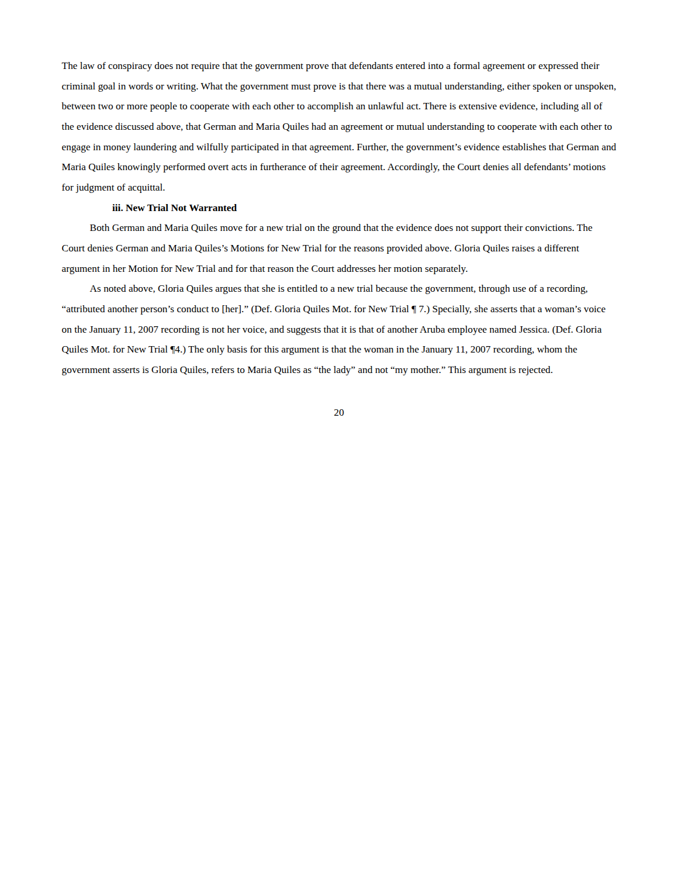The law of conspiracy does not require that the government prove that defendants entered into a formal agreement or expressed their criminal goal in words or writing. What the government must prove is that there was a mutual understanding, either spoken or unspoken, between two or more people to cooperate with each other to accomplish an unlawful act. There is extensive evidence, including all of the evidence discussed above, that German and Maria Quiles had an agreement or mutual understanding to cooperate with each other to engage in money laundering and wilfully participated in that agreement. Further, the government’s evidence establishes that German and Maria Quiles knowingly performed overt acts in furtherance of their agreement. Accordingly, the Court denies all defendants’ motions for judgment of acquittal.
iii. New Trial Not Warranted
Both German and Maria Quiles move for a new trial on the ground that the evidence does not support their convictions. The Court denies German and Maria Quiles’s Motions for New Trial for the reasons provided above. Gloria Quiles raises a different argument in her Motion for New Trial and for that reason the Court addresses her motion separately.
As noted above, Gloria Quiles argues that she is entitled to a new trial because the government, through use of a recording, “attributed another person’s conduct to [her].” (Def. Gloria Quiles Mot. for New Trial ¶ 7.) Specially, she asserts that a woman’s voice on the January 11, 2007 recording is not her voice, and suggests that it is that of another Aruba employee named Jessica. (Def. Gloria Quiles Mot. for New Trial ¶4.) The only basis for this argument is that the woman in the January 11, 2007 recording, whom the government asserts is Gloria Quiles, refers to Maria Quiles as “the lady” and not “my mother.” This argument is rejected.
20